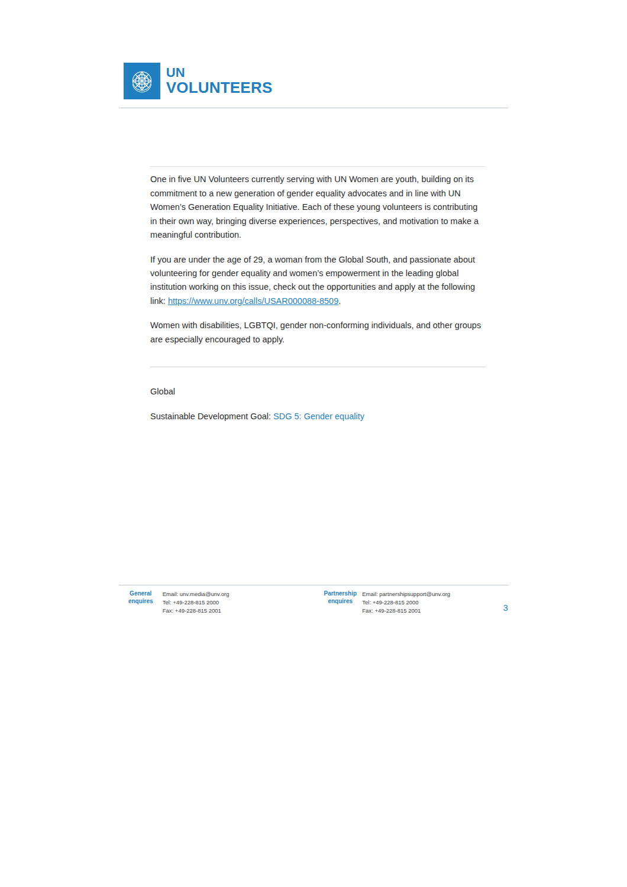UN VOLUNTEERS
One in five UN Volunteers currently serving with UN Women are youth, building on its commitment to a new generation of gender equality advocates and in line with UN Women’s Generation Equality Initiative. Each of these young volunteers is contributing in their own way, bringing diverse experiences, perspectives, and motivation to make a meaningful contribution.
If you are under the age of 29, a woman from the Global South, and passionate about volunteering for gender equality and women’s empowerment in the leading global institution working on this issue, check out the opportunities and apply at the following link: https://www.unv.org/calls/USAR000088-8509.
Women with disabilities, LGBTQI, gender non-conforming individuals, and other groups are especially encouraged to apply.
Global
Sustainable Development Goal: SDG 5: Gender equality
General
enquires
Email: unv.media@unv.org
Tel: +49-228-815 2000
Fax: +49-228-815 2001
Partnership
enquires
Email: partnershipsupport@unv.org
Tel: +49-228-815 2000
Fax: +49-228-815 2001
3